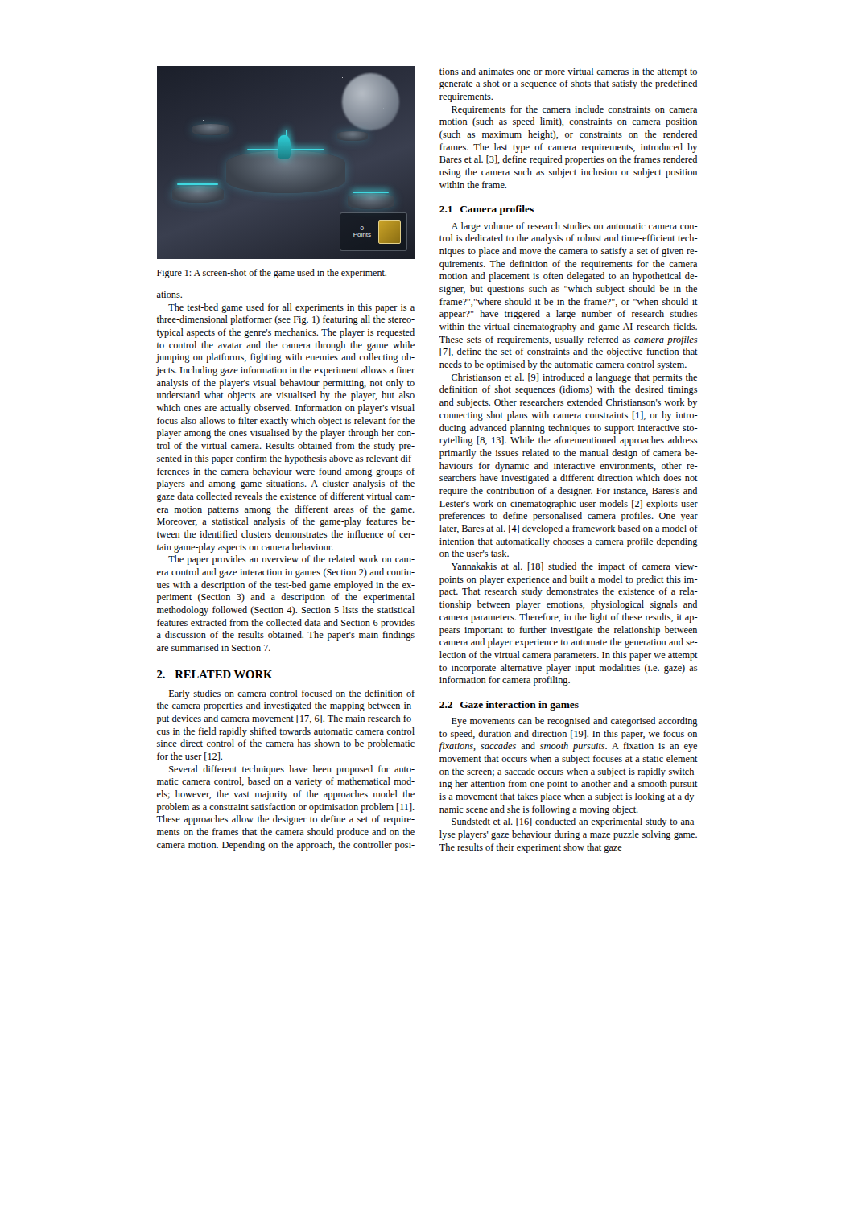0
Points
Figure 1: A screen-shot of the game used in the experiment.
ations.
The test-bed game used for all experiments in this paper is a three-dimensional platformer (see Fig. 1) featuring all the stereotypical aspects of the genre's mechanics. The player is requested to control the avatar and the camera through the game while jumping on platforms, fighting with enemies and collecting objects. Including gaze information in the experiment allows a finer analysis of the player's visual behaviour permitting, not only to understand what objects are visualised by the player, but also which ones are actually observed. Information on player's visual focus also allows to filter exactly which object is relevant for the player among the ones visualised by the player through her control of the virtual camera. Results obtained from the study presented in this paper confirm the hypothesis above as relevant differences in the camera behaviour were found among groups of players and among game situations. A cluster analysis of the gaze data collected reveals the existence of different virtual camera motion patterns among the different areas of the game. Moreover, a statistical analysis of the game-play features between the identified clusters demonstrates the influence of certain game-play aspects on camera behaviour.
The paper provides an overview of the related work on camera control and gaze interaction in games (Section 2) and continues with a description of the test-bed game employed in the experiment (Section 3) and a description of the experimental methodology followed (Section 4). Section 5 lists the statistical features extracted from the collected data and Section 6 provides a discussion of the results obtained. The paper's main findings are summarised in Section 7.
2. RELATED WORK
Early studies on camera control focused on the definition of the camera properties and investigated the mapping between input devices and camera movement [17, 6]. The main research focus in the field rapidly shifted towards automatic camera control since direct control of the camera has shown to be problematic for the user [12].
Several different techniques have been proposed for automatic camera control, based on a variety of mathematical models; however, the vast majority of the approaches model the problem as a constraint satisfaction or optimisation problem [11]. These approaches allow the designer to define a set of requirements on the frames that the camera should produce and on the camera motion. Depending on the approach, the controller positions and animates one or more virtual cameras in the attempt to generate a shot or a sequence of shots that satisfy the predefined requirements.
Requirements for the camera include constraints on camera motion (such as speed limit), constraints on camera position (such as maximum height), or constraints on the rendered frames. The last type of camera requirements, introduced by Bares et al. [3], define required properties on the frames rendered using the camera such as subject inclusion or subject position within the frame.
2.1 Camera profiles
A large volume of research studies on automatic camera control is dedicated to the analysis of robust and time-efficient techniques to place and move the camera to satisfy a set of given requirements. The definition of the requirements for the camera motion and placement is often delegated to an hypothetical designer, but questions such as "which subject should be in the frame?","where should it be in the frame?", or "when should it appear?" have triggered a large number of research studies within the virtual cinematography and game AI research fields. These sets of requirements, usually referred as camera profiles [7], define the set of constraints and the objective function that needs to be optimised by the automatic camera control system.
Christianson et al. [9] introduced a language that permits the definition of shot sequences (idioms) with the desired timings and subjects. Other researchers extended Christianson's work by connecting shot plans with camera constraints [1], or by introducing advanced planning techniques to support interactive storytelling [8, 13]. While the aforementioned approaches address primarily the issues related to the manual design of camera behaviours for dynamic and interactive environments, other researchers have investigated a different direction which does not require the contribution of a designer. For instance, Bares's and Lester's work on cinematographic user models [2] exploits user preferences to define personalised camera profiles. One year later, Bares at al. [4] developed a framework based on a model of intention that automatically chooses a camera profile depending on the user's task.
Yannakakis at al. [18] studied the impact of camera viewpoints on player experience and built a model to predict this impact. That research study demonstrates the existence of a relationship between player emotions, physiological signals and camera parameters. Therefore, in the light of these results, it appears important to further investigate the relationship between camera and player experience to automate the generation and selection of the virtual camera parameters. In this paper we attempt to incorporate alternative player input modalities (i.e. gaze) as information for camera profiling.
2.2 Gaze interaction in games
Eye movements can be recognised and categorised according to speed, duration and direction [19]. In this paper, we focus on fixations, saccades and smooth pursuits. A fixation is an eye movement that occurs when a subject focuses at a static element on the screen; a saccade occurs when a subject is rapidly switching her attention from one point to another and a smooth pursuit is a movement that takes place when a subject is looking at a dynamic scene and she is following a moving object.
Sundstedt et al. [16] conducted an experimental study to analyse players' gaze behaviour during a maze puzzle solving game. The results of their experiment show that gaze